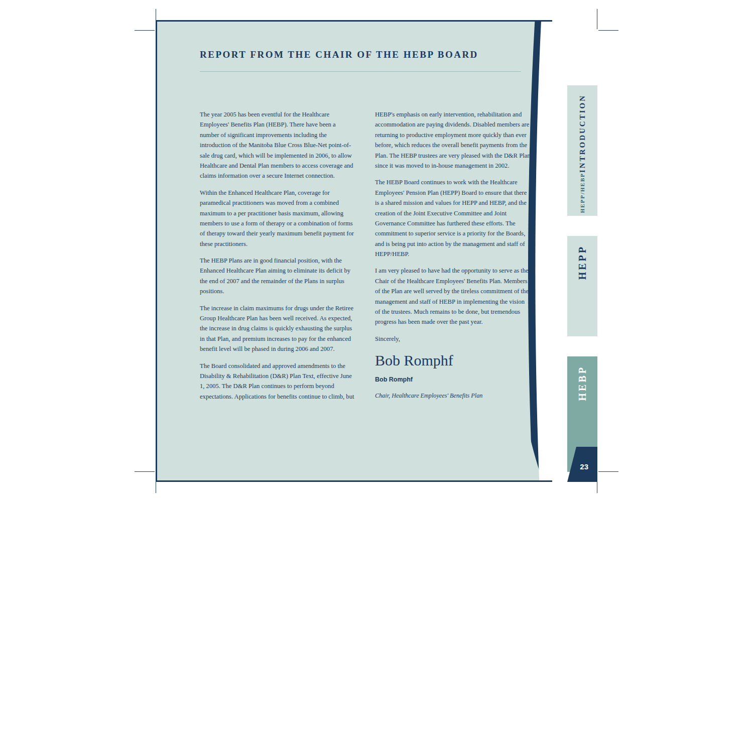Report from the Chair of the HEBP Board
The year 2005 has been eventful for the Healthcare Employees' Benefits Plan (HEBP). There have been a number of significant improvements including the introduction of the Manitoba Blue Cross Blue-Net point-of-sale drug card, which will be implemented in 2006, to allow Healthcare and Dental Plan members to access coverage and claims information over a secure Internet connection.
Within the Enhanced Healthcare Plan, coverage for paramedical practitioners was moved from a combined maximum to a per practitioner basis maximum, allowing members to use a form of therapy or a combination of forms of therapy toward their yearly maximum benefit payment for these practitioners.
The HEBP Plans are in good financial position, with the Enhanced Healthcare Plan aiming to eliminate its deficit by the end of 2007 and the remainder of the Plans in surplus positions.
The increase in claim maximums for drugs under the Retiree Group Healthcare Plan has been well received. As expected, the increase in drug claims is quickly exhausting the surplus in that Plan, and premium increases to pay for the enhanced benefit level will be phased in during 2006 and 2007.
The Board consolidated and approved amendments to the Disability & Rehabilitation (D&R) Plan Text, effective June 1, 2005. The D&R Plan continues to perform beyond expectations. Applications for benefits continue to climb, but HEBP's emphasis on early intervention, rehabilitation and accommodation are paying dividends. Disabled members are returning to productive employment more quickly than ever before, which reduces the overall benefit payments from the Plan. The HEBP trustees are very pleased with the D&R Plan since it was moved to in-house management in 2002.
The HEBP Board continues to work with the Healthcare Employees' Pension Plan (HEPP) Board to ensure that there is a shared mission and values for HEPP and HEBP, and the creation of the Joint Executive Committee and Joint Governance Committee has furthered these efforts. The commitment to superior service is a priority for the Boards, and is being put into action by the management and staff of HEPP/HEBP.
I am very pleased to have had the opportunity to serve as the Chair of the Healthcare Employees' Benefits Plan. Members of the Plan are well served by the tireless commitment of the management and staff of HEBP in implementing the vision of the trustees. Much remains to be done, but tremendous progress has been made over the past year.
Sincerely,
Bob Romphf
Bob Romphf
Chair, Healthcare Employees' Benefits Plan
INTRODUCTION HEPP/HEBP
HEPP
HEBP
23